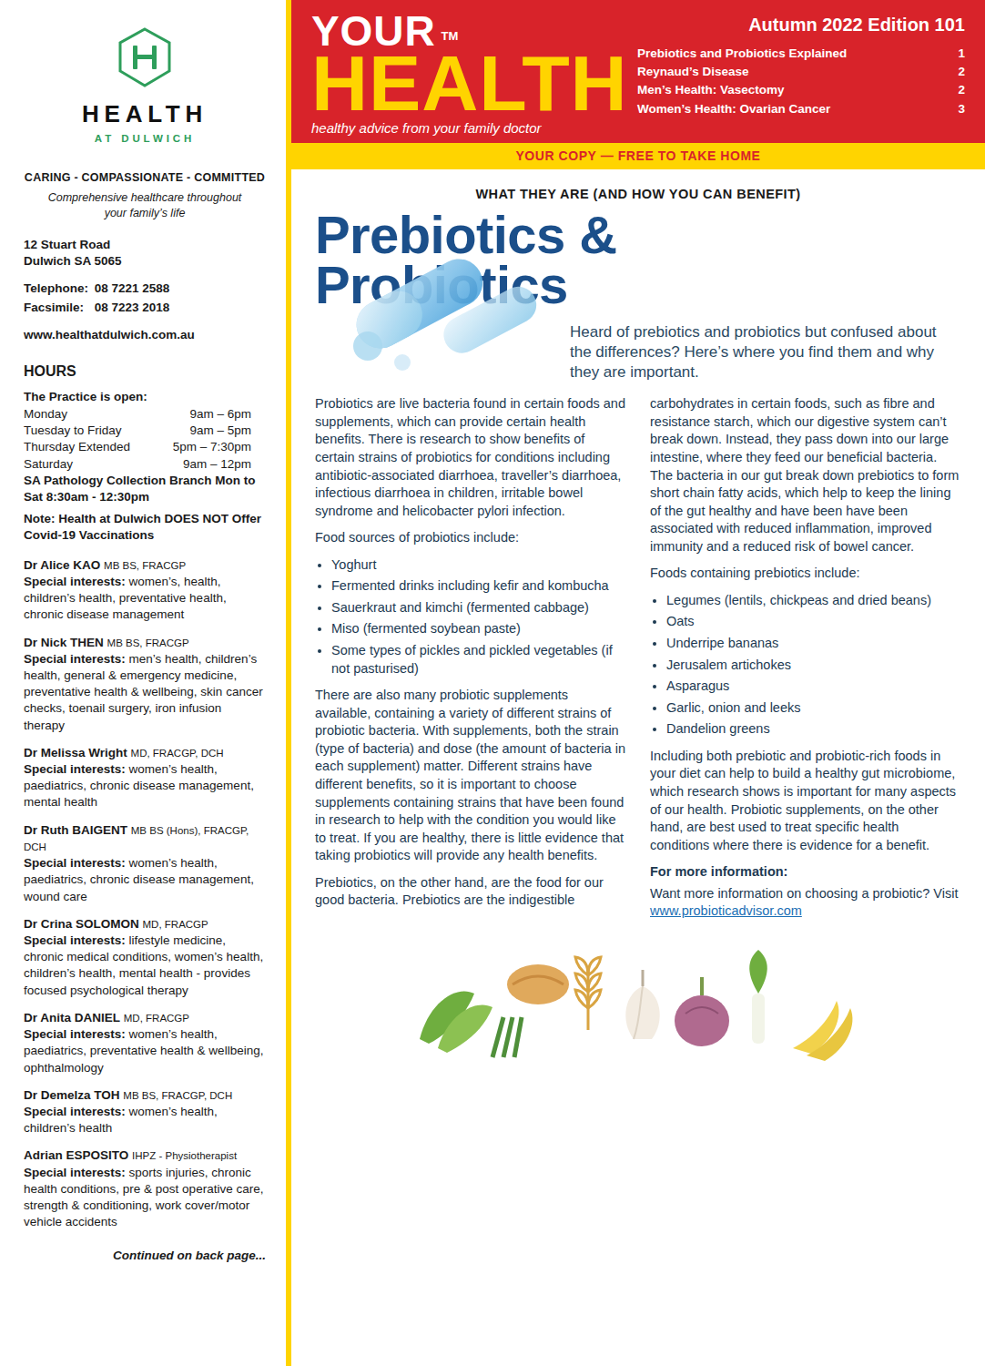HEALTH
AT DULWICH
CARING - COMPASSIONATE - COMMITTED
Comprehensive healthcare throughout
your family’s life
12 Stuart Road
Dulwich SA 5065
Telephone: 08 7221 2588
Facsimile: 08 7223 2018
www.healthatdulwich.com.au
HOURS
The Practice is open:
Monday 9am – 6pm
Tuesday to Friday 9am – 5pm
Thursday Extended 5pm – 7:30pm
Saturday 9am – 12pm
SA Pathology Collection Branch Mon to Sat 8:30am - 12:30pm
Note: Health at Dulwich DOES NOT Offer Covid-19 Vaccinations
Dr Alice KAO MB BS, FRACGP
Special interests: women’s, health, children’s health, preventative health, chronic disease management
Dr Nick THEN MB BS, FRACGP
Special interests: men’s health, children’s health, general & emergency medicine, preventative health & wellbeing, skin cancer checks, toenail surgery, iron infusion therapy
Dr Melissa Wright MD, FRACGP, DCH
Special interests: women’s health, paediatrics, chronic disease management, mental health
Dr Ruth BAIGENT MB BS (Hons), FRACGP, DCH
Special interests: women’s health, paediatrics, chronic disease management, wound care
Dr Crina SOLOMON MD, FRACGP
Special interests: lifestyle medicine, chronic medical conditions, women’s health, children’s health, mental health - provides focused psychological therapy
Dr Anita DANIEL MD, FRACGP
Special interests: women’s health, paediatrics, preventative health & wellbeing, ophthalmology
Dr Demelza TOH MB BS, FRACGP, DCH
Special interests: women’s health, children’s health
Adrian ESPOSITO IHPZ - Physiotherapist
Special interests: sports injuries, chronic health conditions, pre & post operative care, strength & conditioning, work cover/motor vehicle accidents
Continued on back page...
YOUR TM HEALTH healthy advice from your family doctor
Autumn 2022 Edition 101
Prebiotics and Probiotics Explained 1
Reynaud’s Disease 2
Men’s Health: Vasectomy 2
Women’s Health: Ovarian Cancer 3
YOUR COPY — FREE TO TAKE HOME
WHAT THEY ARE (AND HOW YOU CAN BENEFIT)
Prebiotics &
Probiotics
Heard of prebiotics and probiotics but confused about the differences? Here’s where you find them and why they are important.
Probiotics are live bacteria found in certain foods and supplements, which can provide certain health benefits. There is research to show benefits of certain strains of probiotics for conditions including antibiotic-associated diarrhoea, traveller’s diarrhoea, infectious diarrhoea in children, irritable bowel syndrome and helicobacter pylori infection.
Food sources of probiotics include:
Yoghurt
Fermented drinks including kefir and kombucha
Sauerkraut and kimchi (fermented cabbage)
Miso (fermented soybean paste)
Some types of pickles and pickled vegetables (if not pasturised)
There are also many probiotic supplements available, containing a variety of different strains of probiotic bacteria. With supplements, both the strain (type of bacteria) and dose (the amount of bacteria in each supplement) matter. Different strains have different benefits, so it is important to choose supplements containing strains that have been found in research to help with the condition you would like to treat. If you are healthy, there is little evidence that taking probiotics will provide any health benefits.
Prebiotics, on the other hand, are the food for our good bacteria. Prebiotics are the indigestible carbohydrates in certain foods, such as fibre and resistance starch, which our digestive system can’t break down. Instead, they pass down into our large intestine, where they feed our beneficial bacteria. The bacteria in our gut break down prebiotics to form short chain fatty acids, which help to keep the lining of the gut healthy and have been have been associated with reduced inflammation, improved immunity and a reduced risk of bowel cancer.
Foods containing prebiotics include:
Legumes (lentils, chickpeas and dried beans)
Oats
Underripe bananas
Jerusalem artichokes
Asparagus
Garlic, onion and leeks
Dandelion greens
Including both prebiotic and probiotic-rich foods in your diet can help to build a healthy gut microbiome, which research shows is important for many aspects of our health. Probiotic supplements, on the other hand, are best used to treat specific health conditions where there is evidence for a benefit.
For more information:
Want more information on choosing a probiotic? Visit www.probioticadvisor.com